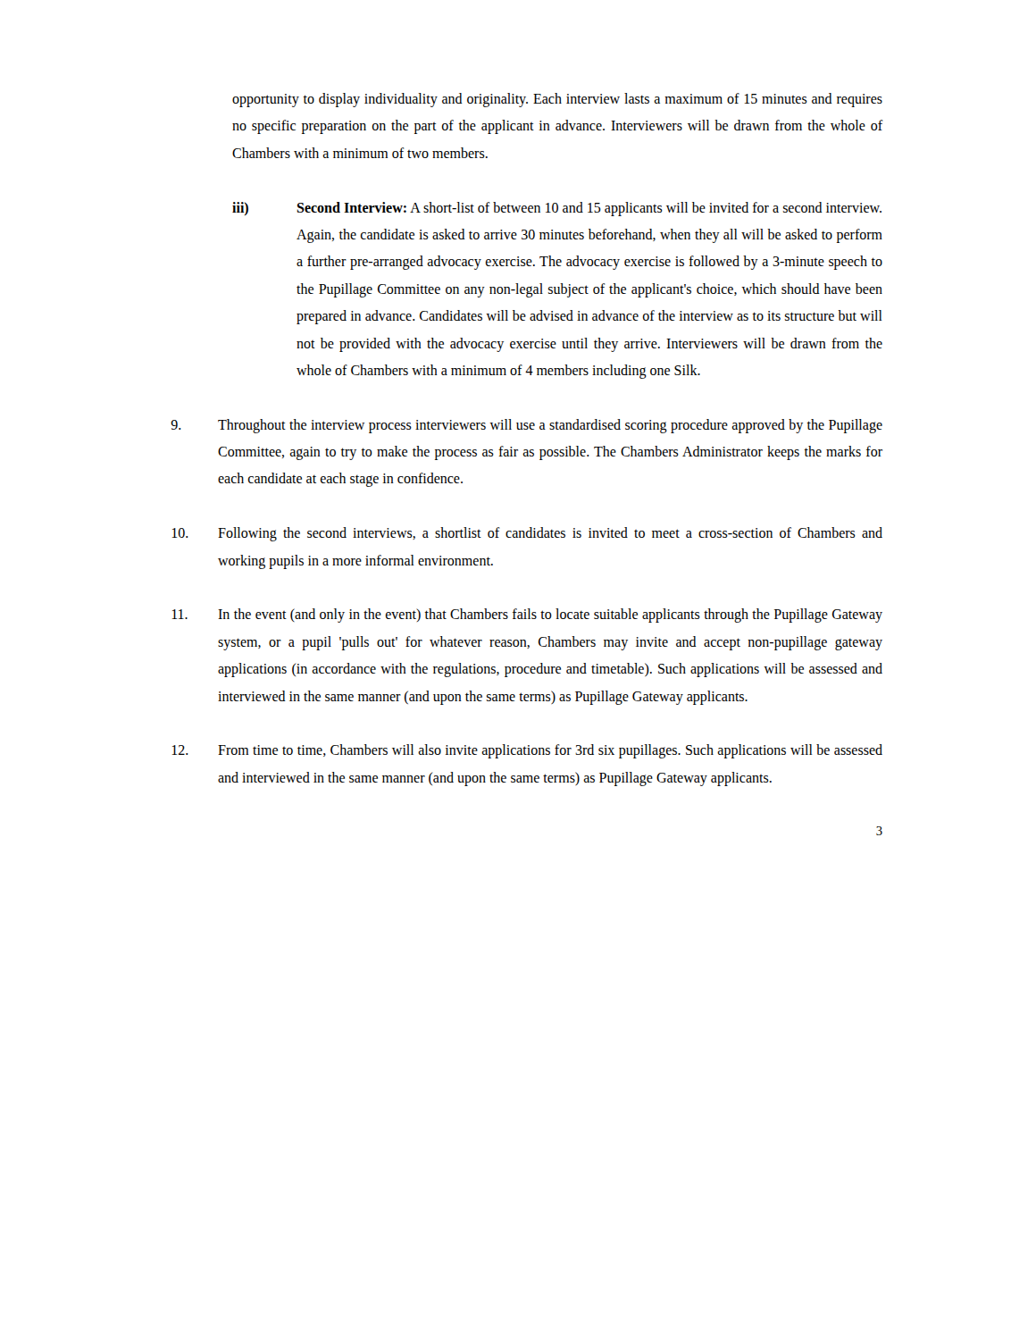opportunity to display individuality and originality. Each interview lasts a maximum of 15 minutes and requires no specific preparation on the part of the applicant in advance. Interviewers will be drawn from the whole of Chambers with a minimum of two members.
iii) Second Interview: A short-list of between 10 and 15 applicants will be invited for a second interview. Again, the candidate is asked to arrive 30 minutes beforehand, when they all will be asked to perform a further pre-arranged advocacy exercise. The advocacy exercise is followed by a 3-minute speech to the Pupillage Committee on any non-legal subject of the applicant's choice, which should have been prepared in advance. Candidates will be advised in advance of the interview as to its structure but will not be provided with the advocacy exercise until they arrive. Interviewers will be drawn from the whole of Chambers with a minimum of 4 members including one Silk.
Throughout the interview process interviewers will use a standardised scoring procedure approved by the Pupillage Committee, again to try to make the process as fair as possible. The Chambers Administrator keeps the marks for each candidate at each stage in confidence.
Following the second interviews, a shortlist of candidates is invited to meet a cross-section of Chambers and working pupils in a more informal environment.
In the event (and only in the event) that Chambers fails to locate suitable applicants through the Pupillage Gateway system, or a pupil 'pulls out' for whatever reason, Chambers may invite and accept non-pupillage gateway applications (in accordance with the regulations, procedure and timetable). Such applications will be assessed and interviewed in the same manner (and upon the same terms) as Pupillage Gateway applicants.
From time to time, Chambers will also invite applications for 3rd six pupillages. Such applications will be assessed and interviewed in the same manner (and upon the same terms) as Pupillage Gateway applicants.
3